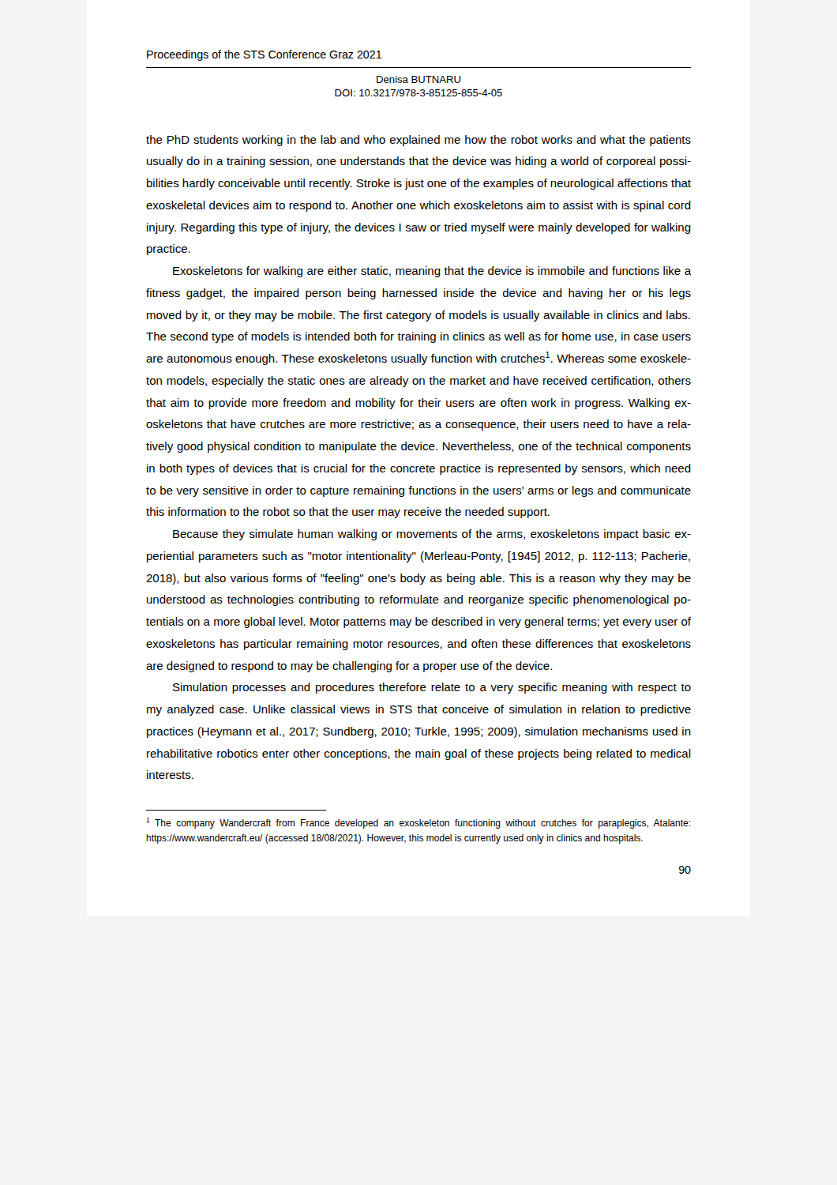Proceedings of the STS Conference Graz 2021
Denisa BUTNARU
DOI: 10.3217/978-3-85125-855-4-05
the PhD students working in the lab and who explained me how the robot works and what the patients usually do in a training session, one understands that the device was hiding a world of corporeal possibilities hardly conceivable until recently. Stroke is just one of the examples of neurological affections that exoskeletal devices aim to respond to. Another one which exoskeletons aim to assist with is spinal cord injury. Regarding this type of injury, the devices I saw or tried myself were mainly developed for walking practice.
Exoskeletons for walking are either static, meaning that the device is immobile and functions like a fitness gadget, the impaired person being harnessed inside the device and having her or his legs moved by it, or they may be mobile. The first category of models is usually available in clinics and labs. The second type of models is intended both for training in clinics as well as for home use, in case users are autonomous enough. These exoskeletons usually function with crutches1. Whereas some exoskeleton models, especially the static ones are already on the market and have received certification, others that aim to provide more freedom and mobility for their users are often work in progress. Walking exoskeletons that have crutches are more restrictive; as a consequence, their users need to have a relatively good physical condition to manipulate the device. Nevertheless, one of the technical components in both types of devices that is crucial for the concrete practice is represented by sensors, which need to be very sensitive in order to capture remaining functions in the users' arms or legs and communicate this information to the robot so that the user may receive the needed support.
Because they simulate human walking or movements of the arms, exoskeletons impact basic experiential parameters such as "motor intentionality" (Merleau-Ponty, [1945] 2012, p. 112-113; Pacherie, 2018), but also various forms of "feeling" one's body as being able. This is a reason why they may be understood as technologies contributing to reformulate and reorganize specific phenomenological potentials on a more global level. Motor patterns may be described in very general terms; yet every user of exoskeletons has particular remaining motor resources, and often these differences that exoskeletons are designed to respond to may be challenging for a proper use of the device.
Simulation processes and procedures therefore relate to a very specific meaning with respect to my analyzed case. Unlike classical views in STS that conceive of simulation in relation to predictive practices (Heymann et al., 2017; Sundberg, 2010; Turkle, 1995; 2009), simulation mechanisms used in rehabilitative robotics enter other conceptions, the main goal of these projects being related to medical interests.
1 The company Wandercraft from France developed an exoskeleton functioning without crutches for paraplegics, Atalante: https://www.wandercraft.eu/ (accessed 18/08/2021). However, this model is currently used only in clinics and hospitals.
90